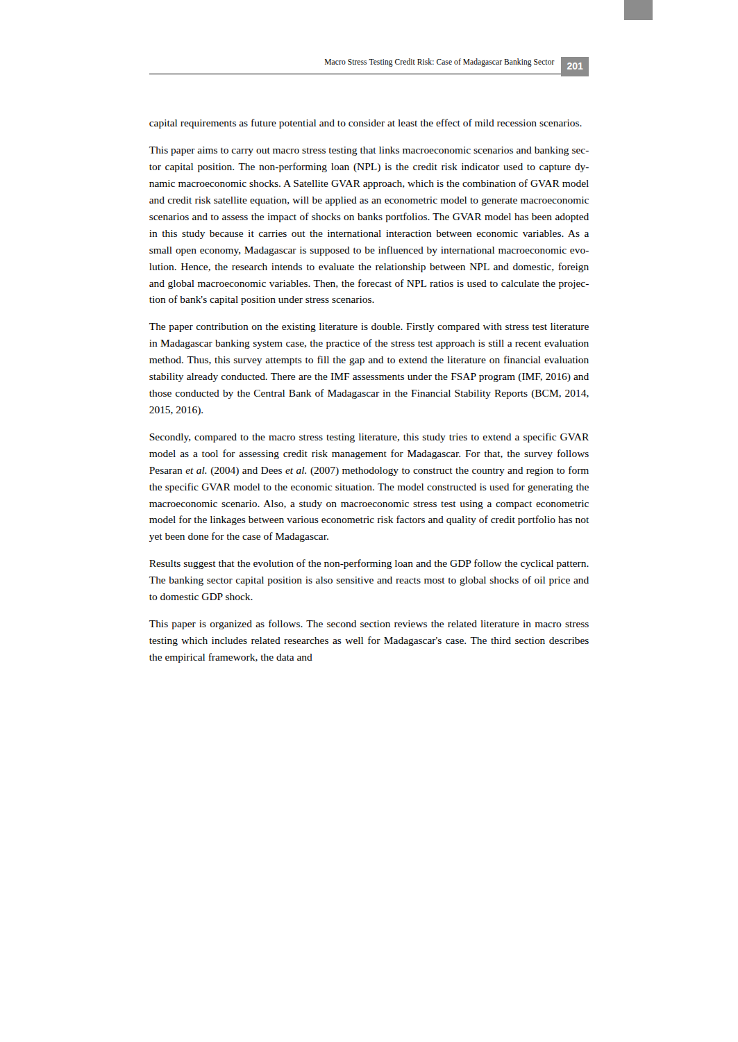Macro Stress Testing Credit Risk: Case of Madagascar Banking Sector
201
capital requirements as future potential and to consider at least the effect of mild recession scenarios.
This paper aims to carry out macro stress testing that links macroeconomic scenarios and banking sector capital position. The non-performing loan (NPL) is the credit risk indicator used to capture dynamic macroeconomic shocks. A Satellite GVAR approach, which is the combination of GVAR model and credit risk satellite equation, will be applied as an econometric model to generate macroeconomic scenarios and to assess the impact of shocks on banks portfolios. The GVAR model has been adopted in this study because it carries out the international interaction between economic variables. As a small open economy, Madagascar is supposed to be influenced by international macroeconomic evolution. Hence, the research intends to evaluate the relationship between NPL and domestic, foreign and global macroeconomic variables. Then, the forecast of NPL ratios is used to calculate the projection of bank's capital position under stress scenarios.
The paper contribution on the existing literature is double. Firstly compared with stress test literature in Madagascar banking system case, the practice of the stress test approach is still a recent evaluation method. Thus, this survey attempts to fill the gap and to extend the literature on financial evaluation stability already conducted. There are the IMF assessments under the FSAP program (IMF, 2016) and those conducted by the Central Bank of Madagascar in the Financial Stability Reports (BCM, 2014, 2015, 2016).
Secondly, compared to the macro stress testing literature, this study tries to extend a specific GVAR model as a tool for assessing credit risk management for Madagascar. For that, the survey follows Pesaran et al. (2004) and Dees et al. (2007) methodology to construct the country and region to form the specific GVAR model to the economic situation. The model constructed is used for generating the macroeconomic scenario. Also, a study on macroeconomic stress test using a compact econometric model for the linkages between various econometric risk factors and quality of credit portfolio has not yet been done for the case of Madagascar.
Results suggest that the evolution of the non-performing loan and the GDP follow the cyclical pattern. The banking sector capital position is also sensitive and reacts most to global shocks of oil price and to domestic GDP shock.
This paper is organized as follows. The second section reviews the related literature in macro stress testing which includes related researches as well for Madagascar's case. The third section describes the empirical framework, the data and